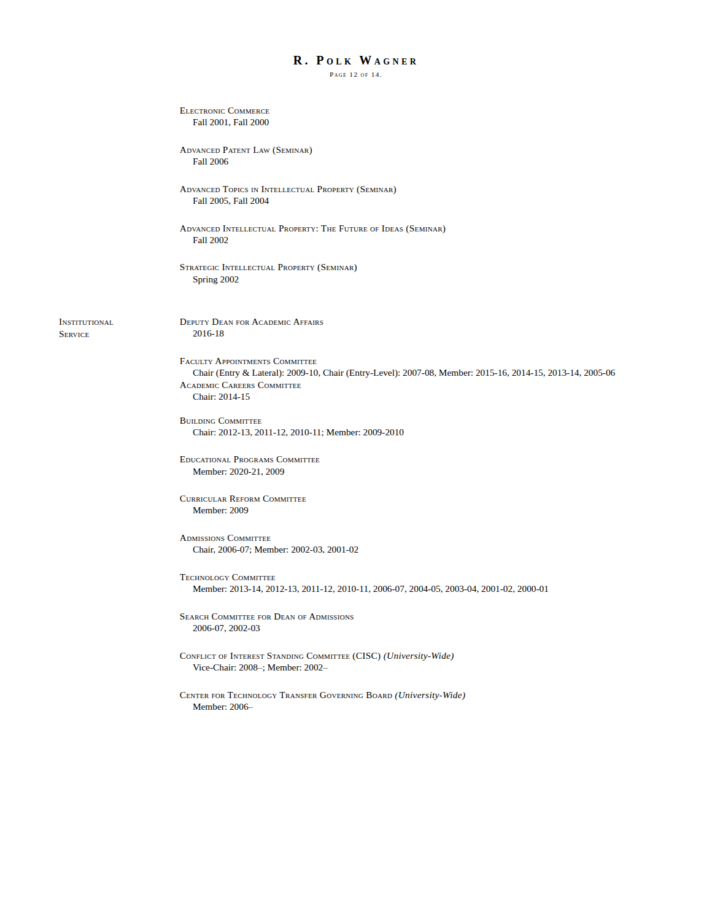R. Polk Wagner
Page 12 of 14.
Electronic Commerce
Fall 2001, Fall 2000
Advanced Patent Law (Seminar)
Fall 2006
Advanced Topics in Intellectual Property (Seminar)
Fall 2005, Fall 2004
Advanced Intellectual Property: The Future of Ideas (Seminar)
Fall 2002
Strategic Intellectual Property (Seminar)
Spring 2002
Institutional
Service
Deputy Dean for Academic Affairs
2016-18
Faculty Appointments Committee
Chair (Entry & Lateral): 2009-10, Chair (Entry-Level): 2007-08, Member: 2015-16, 2014-15, 2013-14, 2005-06
Academic Careers Committee
Chair: 2014-15
Building Committee
Chair: 2012-13, 2011-12, 2010-11; Member: 2009-2010
Educational Programs Committee
Member: 2020-21, 2009
Curricular Reform Committee
Member: 2009
Admissions Committee
Chair, 2006-07; Member: 2002-03, 2001-02
Technology Committee
Member: 2013-14, 2012-13, 2011-12, 2010-11, 2006-07, 2004-05, 2003-04, 2001-02, 2000-01
Search Committee for Dean of Admissions
2006-07, 2002-03
Conflict of Interest Standing Committee (CISC) (University-Wide)
Vice-Chair: 2008–; Member: 2002–
Center for Technology Transfer Governing Board (University-Wide)
Member: 2006–